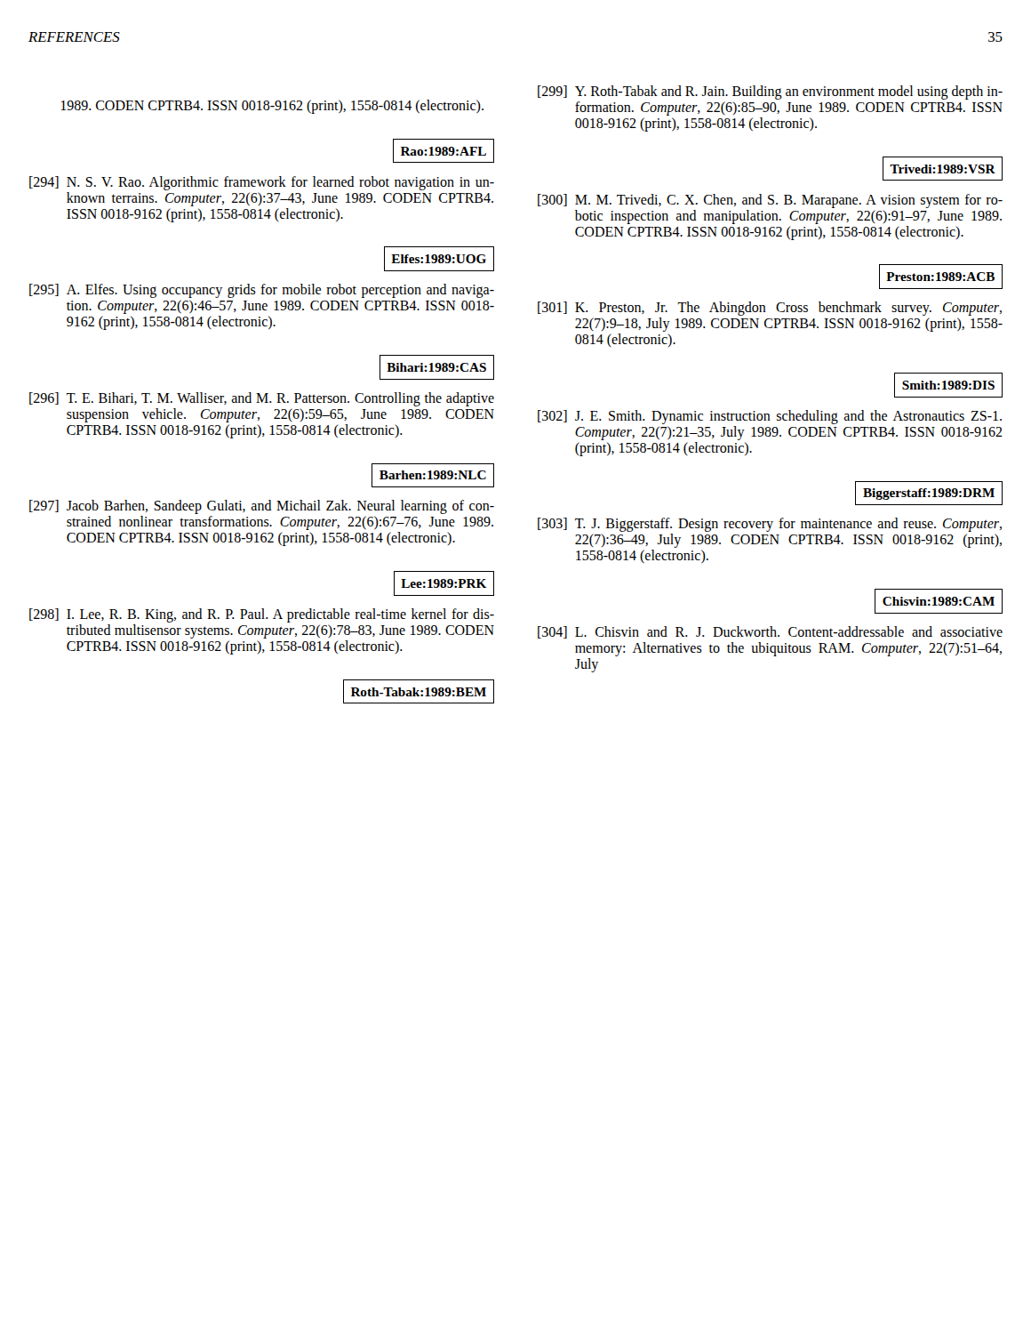REFERENCES 35
1989. CODEN CPTRB4. ISSN 0018-9162 (print), 1558-0814 (electronic).
Rao:1989:AFL
[294] N. S. V. Rao. Algorithmic framework for learned robot navigation in unknown terrains. Computer, 22(6):37–43, June 1989. CODEN CPTRB4. ISSN 0018-9162 (print), 1558-0814 (electronic).
Elfes:1989:UOG
[295] A. Elfes. Using occupancy grids for mobile robot perception and navigation. Computer, 22(6):46–57, June 1989. CODEN CPTRB4. ISSN 0018-9162 (print), 1558-0814 (electronic).
Bihari:1989:CAS
[296] T. E. Bihari, T. M. Walliser, and M. R. Patterson. Controlling the adaptive suspension vehicle. Computer, 22(6):59–65, June 1989. CODEN CPTRB4. ISSN 0018-9162 (print), 1558-0814 (electronic).
Barhen:1989:NLC
[297] Jacob Barhen, Sandeep Gulati, and Michail Zak. Neural learning of constrained nonlinear transformations. Computer, 22(6):67–76, June 1989. CODEN CPTRB4. ISSN 0018-9162 (print), 1558-0814 (electronic).
Lee:1989:PRK
[298] I. Lee, R. B. King, and R. P. Paul. A predictable real-time kernel for distributed multisensor systems. Computer, 22(6):78–83, June 1989. CODEN CPTRB4. ISSN 0018-9162 (print), 1558-0814 (electronic).
Roth-Tabak:1989:BEM
[299] Y. Roth-Tabak and R. Jain. Building an environment model using depth information. Computer, 22(6):85–90, June 1989. CODEN CPTRB4. ISSN 0018-9162 (print), 1558-0814 (electronic).
Trivedi:1989:VSR
[300] M. M. Trivedi, C. X. Chen, and S. B. Marapane. A vision system for robotic inspection and manipulation. Computer, 22(6):91–97, June 1989. CODEN CPTRB4. ISSN 0018-9162 (print), 1558-0814 (electronic).
Preston:1989:ACB
[301] K. Preston, Jr. The Abingdon Cross benchmark survey. Computer, 22(7):9–18, July 1989. CODEN CPTRB4. ISSN 0018-9162 (print), 1558-0814 (electronic).
Smith:1989:DIS
[302] J. E. Smith. Dynamic instruction scheduling and the Astronautics ZS-1. Computer, 22(7):21–35, July 1989. CODEN CPTRB4. ISSN 0018-9162 (print), 1558-0814 (electronic).
Biggerstaff:1989:DRM
[303] T. J. Biggerstaff. Design recovery for maintenance and reuse. Computer, 22(7):36–49, July 1989. CODEN CPTRB4. ISSN 0018-9162 (print), 1558-0814 (electronic).
Chisvin:1989:CAM
[304] L. Chisvin and R. J. Duckworth. Content-addressable and associative memory: Alternatives to the ubiquitous RAM. Computer, 22(7):51–64, July